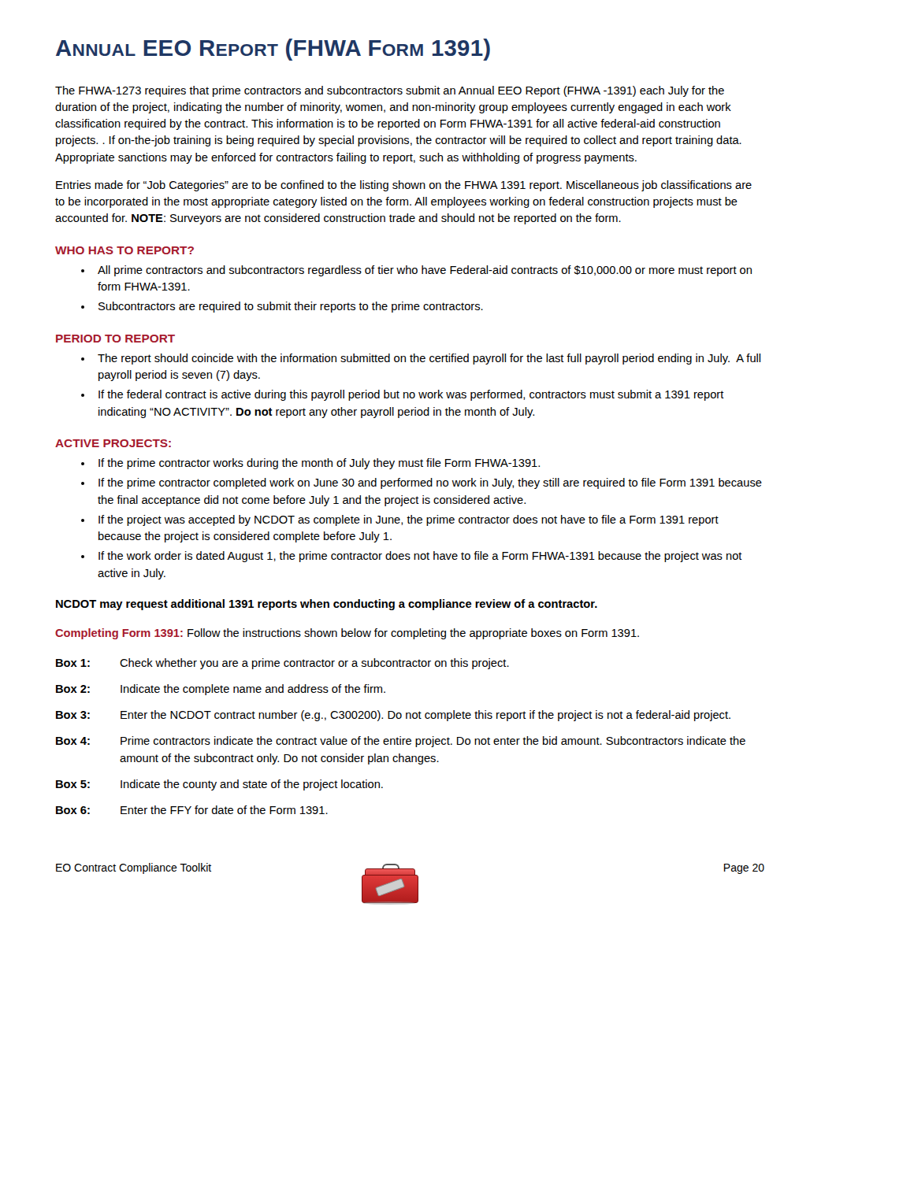ANNUAL EEO REPORT (FHWA FORM 1391)
The FHWA-1273 requires that prime contractors and subcontractors submit an Annual EEO Report (FHWA -1391) each July for the duration of the project, indicating the number of minority, women, and non-minority group employees currently engaged in each work classification required by the contract. This information is to be reported on Form FHWA-1391 for all active federal-aid construction projects. . If on-the-job training is being required by special provisions, the contractor will be required to collect and report training data. Appropriate sanctions may be enforced for contractors failing to report, such as withholding of progress payments.
Entries made for “Job Categories” are to be confined to the listing shown on the FHWA 1391 report. Miscellaneous job classifications are to be incorporated in the most appropriate category listed on the form. All employees working on federal construction projects must be accounted for. NOTE: Surveyors are not considered construction trade and should not be reported on the form.
Who has to report?
All prime contractors and subcontractors regardless of tier who have Federal-aid contracts of $10,000.00 or more must report on form FHWA-1391.
Subcontractors are required to submit their reports to the prime contractors.
Period to report
The report should coincide with the information submitted on the certified payroll for the last full payroll period ending in July. A full payroll period is seven (7) days.
If the federal contract is active during this payroll period but no work was performed, contractors must submit a 1391 report indicating “NO ACTIVITY”. Do not report any other payroll period in the month of July.
Active projects:
If the prime contractor works during the month of July they must file Form FHWA-1391.
If the prime contractor completed work on June 30 and performed no work in July, they still are required to file Form 1391 because the final acceptance did not come before July 1 and the project is considered active.
If the project was accepted by NCDOT as complete in June, the prime contractor does not have to file a Form 1391 report because the project is considered complete before July 1.
If the work order is dated August 1, the prime contractor does not have to file a Form FHWA-1391 because the project was not active in July.
NCDOT may request additional 1391 reports when conducting a compliance review of a contractor.
Completing Form 1391: Follow the instructions shown below for completing the appropriate boxes on Form 1391.
| Box 1: | Check whether you are a prime contractor or a subcontractor on this project. |
| Box 2: | Indicate the complete name and address of the firm. |
| Box 3: | Enter the NCDOT contract number (e.g., C300200). Do not complete this report if the project is not a federal-aid project. |
| Box 4: | Prime contractors indicate the contract value of the entire project. Do not enter the bid amount. Subcontractors indicate the amount of the subcontract only. Do not consider plan changes. |
| Box 5: | Indicate the county and state of the project location. |
| Box 6: | Enter the FFY for date of the Form 1391. |
EO Contract Compliance Toolkit Page 20